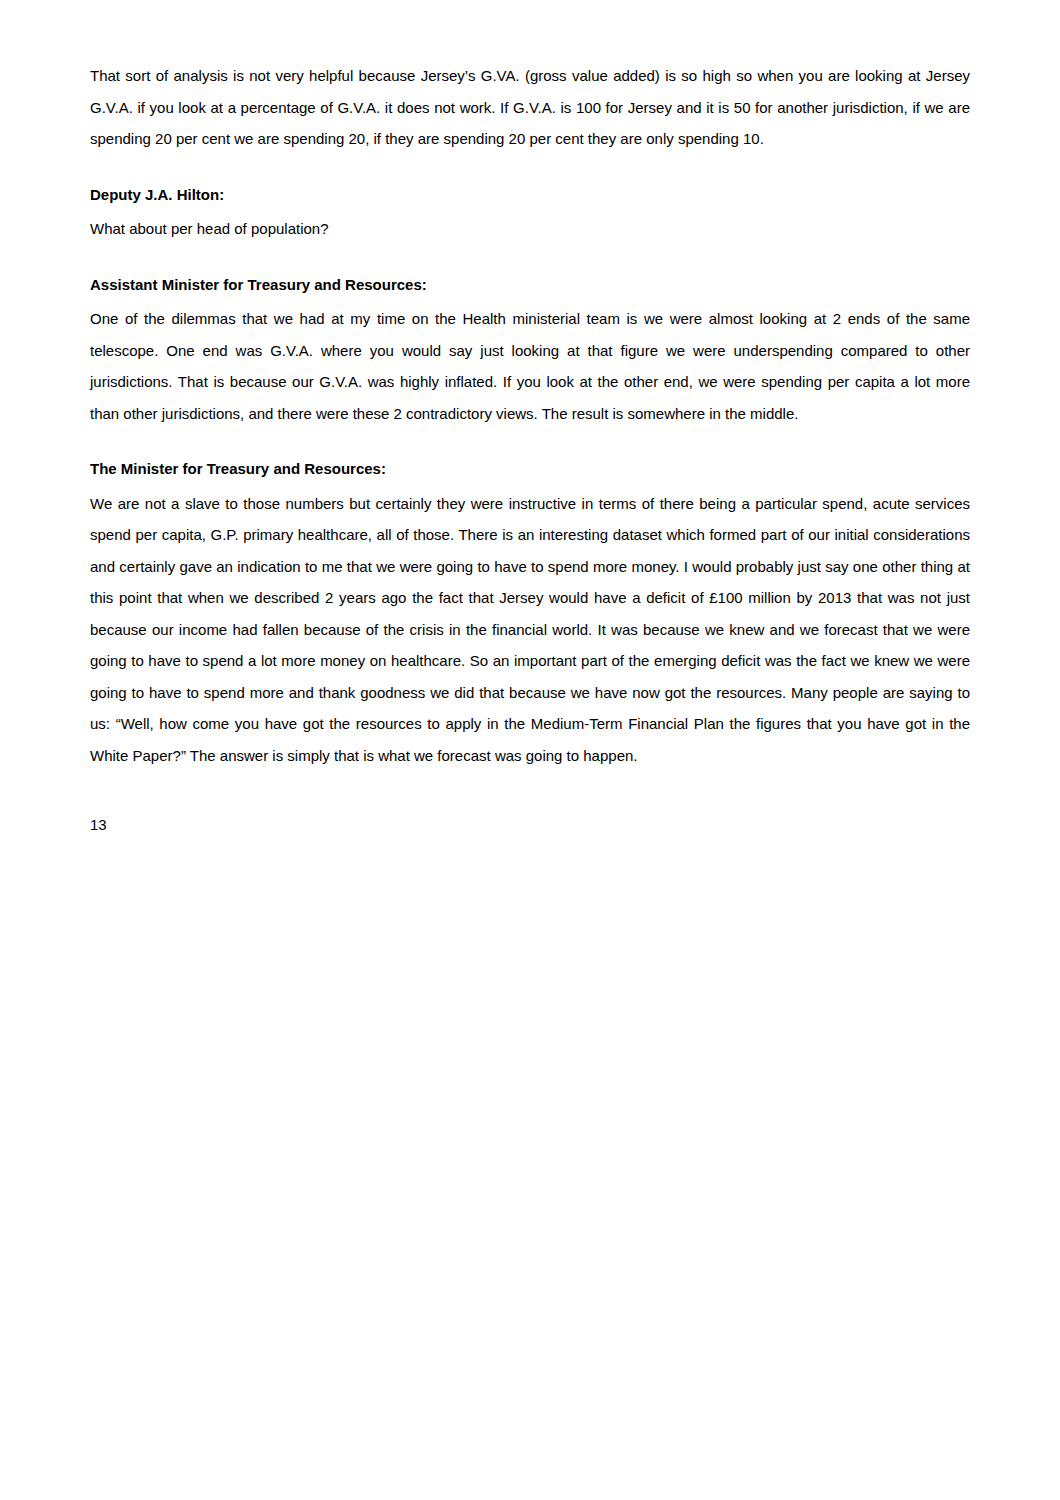That sort of analysis is not very helpful because Jersey’s G.VA. (gross value added) is so high so when you are looking at Jersey G.V.A. if you look at a percentage of G.V.A. it does not work. If G.V.A. is 100 for Jersey and it is 50 for another jurisdiction, if we are spending 20 per cent we are spending 20, if they are spending 20 per cent they are only spending 10.
Deputy J.A. Hilton:
What about per head of population?
Assistant Minister for Treasury and Resources:
One of the dilemmas that we had at my time on the Health ministerial team is we were almost looking at 2 ends of the same telescope. One end was G.V.A. where you would say just looking at that figure we were underspending compared to other jurisdictions. That is because our G.V.A. was highly inflated. If you look at the other end, we were spending per capita a lot more than other jurisdictions, and there were these 2 contradictory views. The result is somewhere in the middle.
The Minister for Treasury and Resources:
We are not a slave to those numbers but certainly they were instructive in terms of there being a particular spend, acute services spend per capita, G.P. primary healthcare, all of those. There is an interesting dataset which formed part of our initial considerations and certainly gave an indication to me that we were going to have to spend more money. I would probably just say one other thing at this point that when we described 2 years ago the fact that Jersey would have a deficit of £100 million by 2013 that was not just because our income had fallen because of the crisis in the financial world. It was because we knew and we forecast that we were going to have to spend a lot more money on healthcare. So an important part of the emerging deficit was the fact we knew we were going to have to spend more and thank goodness we did that because we have now got the resources. Many people are saying to us: “Well, how come you have got the resources to apply in the Medium-Term Financial Plan the figures that you have got in the White Paper?” The answer is simply that is what we forecast was going to happen.
13